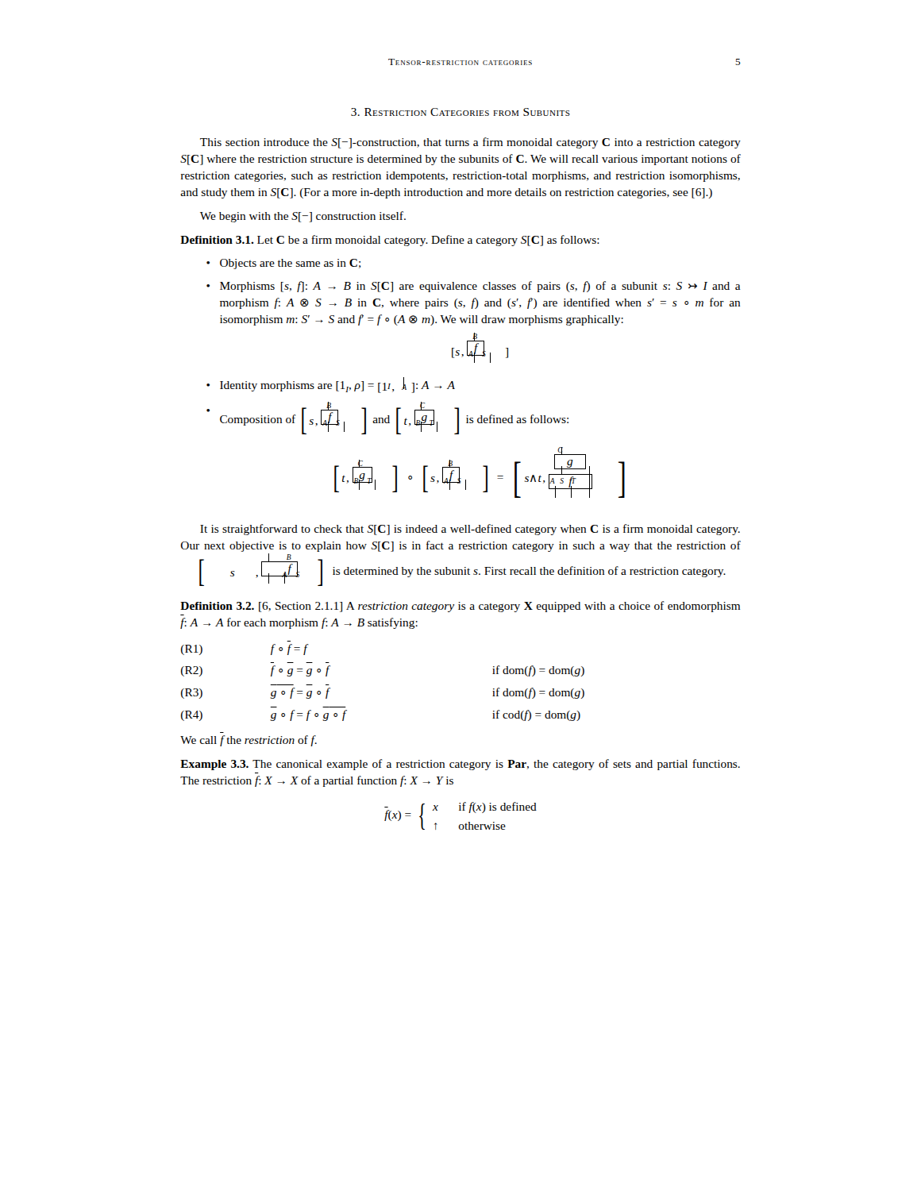Tensor-restriction categories 5
3. Restriction Categories from Subunits
This section introduce the S[−]-construction, that turns a firm monoidal category C into a restriction category S[C] where the restriction structure is determined by the subunits of C. We will recall various important notions of restriction categories, such as restriction idempotents, restriction-total morphisms, and restriction isomorphisms, and study them in S[C]. (For a more in-depth introduction and more details on restriction categories, see [6].)
We begin with the S[−] construction itself.
Definition 3.1. Let C be a firm monoidal category. Define a category S[C] as follows:
Objects are the same as in C;
Morphisms [s, f]: A → B in S[C] are equivalence classes of pairs (s, f) of a subunit s: S ↣ I and a morphism f: A ⊗ S → B in C, where pairs (s, f) and (s′, f′) are identified when s′ = s ∘ m for an isomorphism m: S′ → S and f′ = f ∘ (A ⊗ m). We will draw morphisms graphically:
[s, B f A S ]
Identity morphisms are [1I, ρ] = [1I, A]: A → A
Composition of [s, B f A S ] and [t, C g B T ] is defined as follows:
[t, C g B T ] ∘ [s, B f A S ] = [s ∧ t, C g f A S T ]
It is straightforward to check that S[C] is indeed a well-defined category when C is a firm monoidal category. Our next objective is to explain how S[C] is in fact a restriction category in such a way that the restriction of [s, B f A S ] is determined by the subunit s. First recall the definition of a restriction category.
Definition 3.2. [6, Section 2.1.1] A restriction category is a category X equipped with a choice of endomorphism f: A → A for each morphism f: A → B satisfying:
| (R1) | f ∘ f = f | |
| (R2) | f ∘ g = g ∘ f | if dom ( f ) = dom ( g ) |
| (R3) | g ∘ f = g ∘ f | if dom ( f ) = dom ( g ) |
| (R4) | g ∘ f = f ∘ g ∘ f | if cod ( f ) = dom ( g ) |
We call f the restriction of f.
Example 3.3. The canonical example of a restriction category is Par, the category of sets and partial functions. The restriction f: X → X of a partial function f: X → Y is
f(x) = {
| x | if f ( x ) is defined |
| ↑ | otherwise |